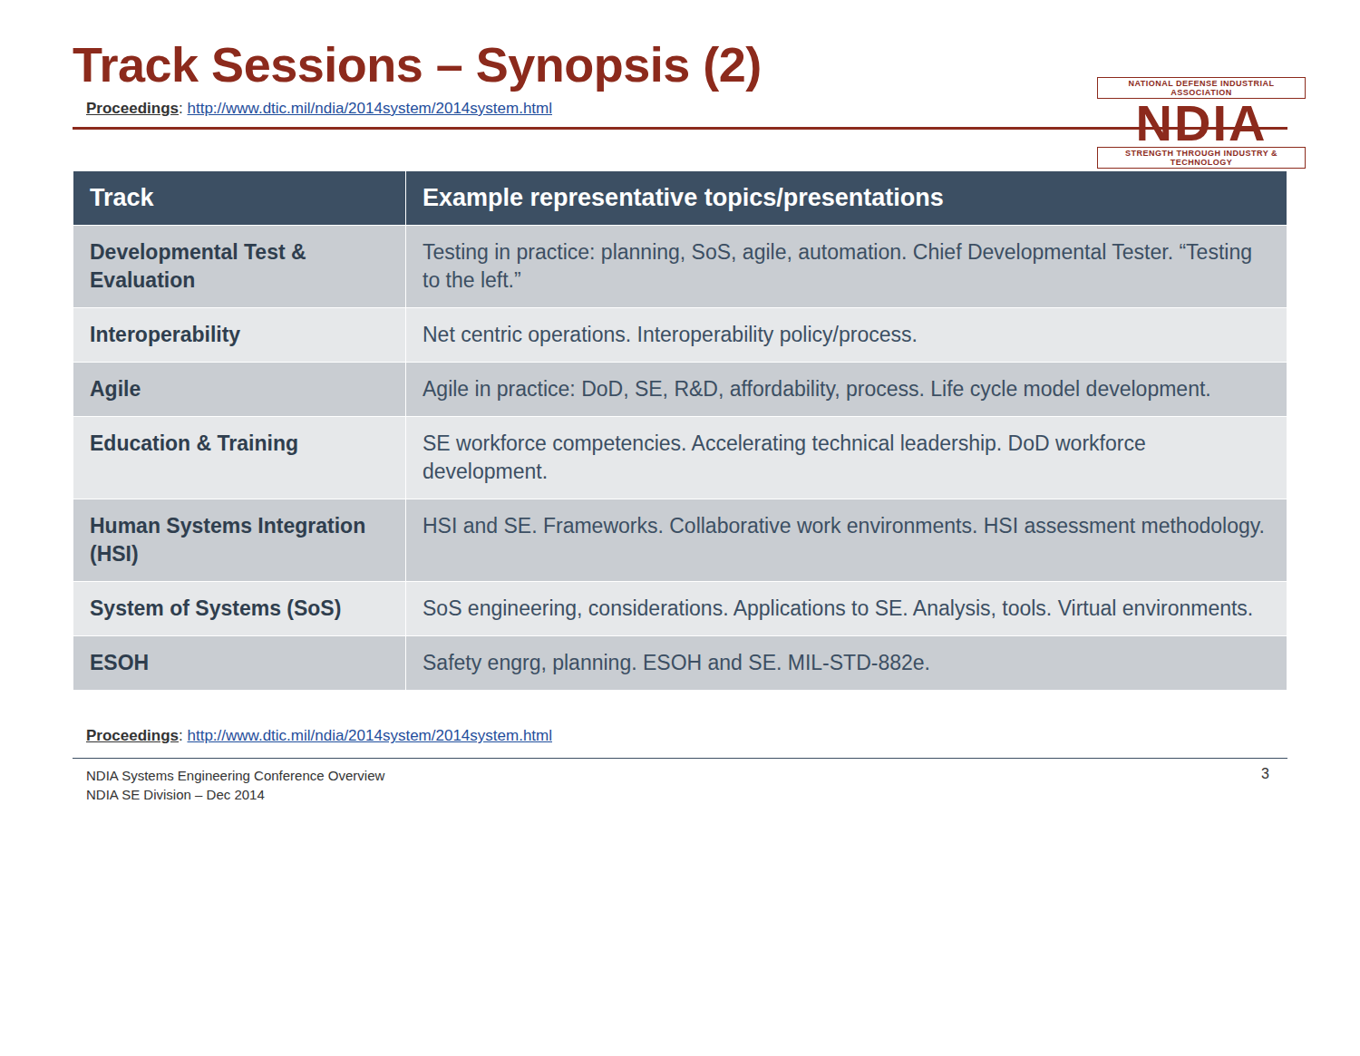NATIONAL DEFENSE INDUSTRIAL ASSOCIATION
NDIA
STRENGTH THROUGH INDUSTRY & TECHNOLOGY
Track Sessions – Synopsis (2)
Proceedings: http://www.dtic.mil/ndia/2014system/2014system.html
| Track | Example representative topics/presentations |
| --- | --- |
| Developmental Test & Evaluation | Testing in practice: planning, SoS, agile, automation. Chief Developmental Tester. “Testing to the left.” |
| Interoperability | Net centric operations. Interoperability policy/process. |
| Agile | Agile in practice: DoD, SE, R&D, affordability, process. Life cycle model development. |
| Education & Training | SE workforce competencies. Accelerating technical leadership. DoD workforce development. |
| Human Systems Integration (HSI) | HSI and SE. Frameworks. Collaborative work environments. HSI assessment methodology. |
| System of Systems (SoS) | SoS engineering, considerations. Applications to SE. Analysis, tools. Virtual environments. |
| ESOH | Safety engrg, planning. ESOH and SE. MIL-STD-882e. |
Proceedings: http://www.dtic.mil/ndia/2014system/2014system.html
NDIA Systems Engineering Conference Overview
NDIA SE Division – Dec 2014
3